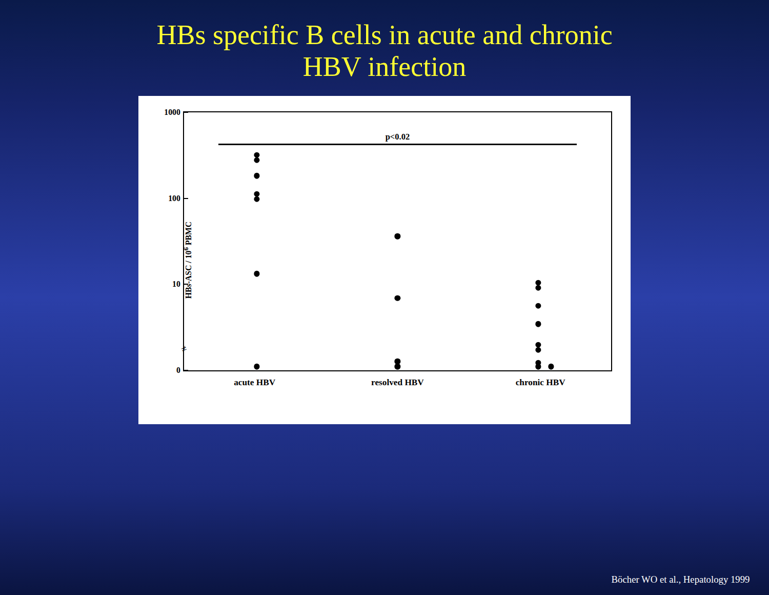HBs specific B cells in acute and chronic
HBV infection
HBs-ASC / 106 PBMC
1000
100
10
0
≠
p<0.02
acute HBV
resolved HBV
chronic HBV
Böcher WO et al., Hepatology 1999